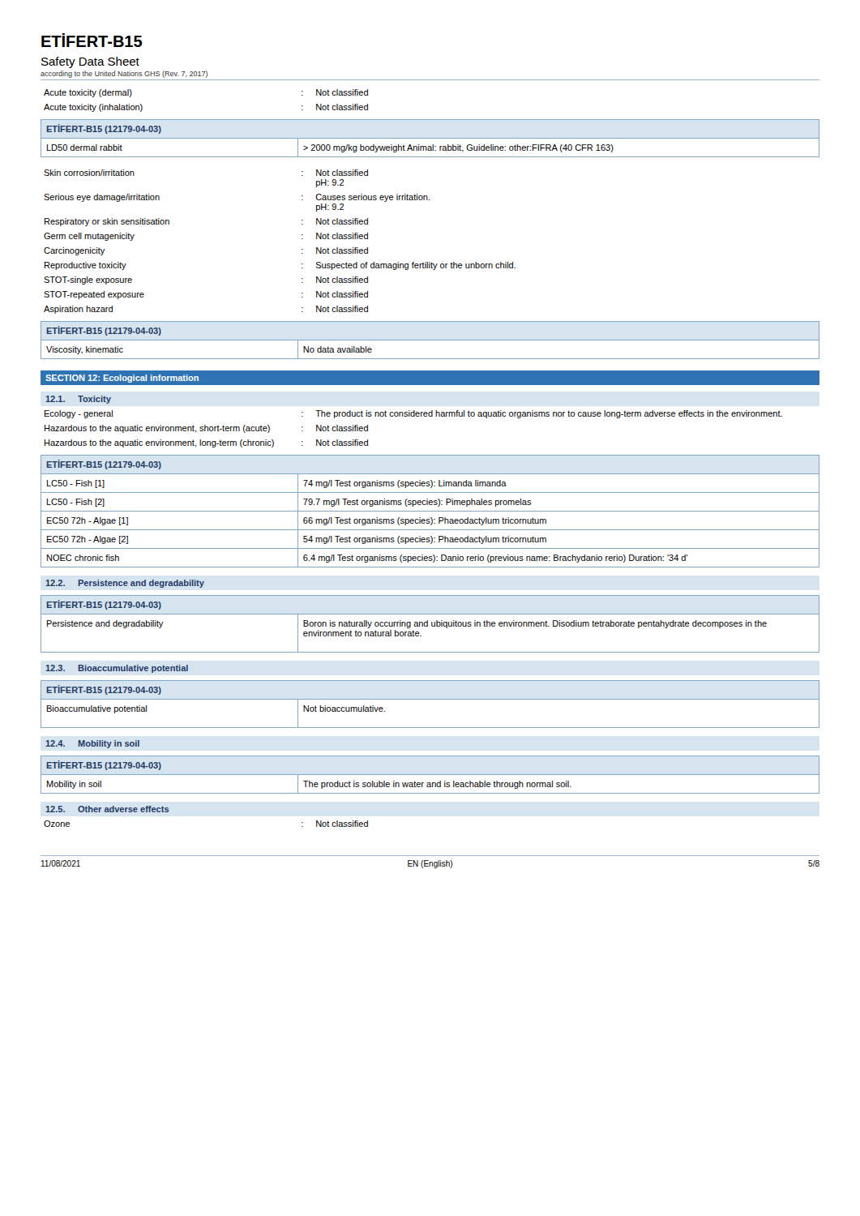ETİFERT-B15
Safety Data Sheet
according to the United Nations GHS (Rev. 7, 2017)
| Acute toxicity (dermal) | : | Not classified |
| Acute toxicity (inhalation) | : | Not classified |
| ETİFERT-B15 (12179-04-03) |
| --- |
| LD50 dermal rabbit | > 2000 mg/kg bodyweight Animal: rabbit, Guideline: other:FIFRA (40 CFR 163) |
| Skin corrosion/irritation | : | Not classified pH: 9.2 |
| Serious eye damage/irritation | : | Causes serious eye irritation. pH: 9.2 |
| Respiratory or skin sensitisation | : | Not classified |
| Germ cell mutagenicity | : | Not classified |
| Carcinogenicity | : | Not classified |
| Reproductive toxicity | : | Suspected of damaging fertility or the unborn child. |
| STOT-single exposure | : | Not classified |
| STOT-repeated exposure | : | Not classified |
| Aspiration hazard | : | Not classified |
| ETİFERT-B15 (12179-04-03) |
| --- |
| Viscosity, kinematic | No data available |
SECTION 12: Ecological information
12.1. Toxicity
| Ecology - general | : | The product is not considered harmful to aquatic organisms nor to cause long-term adverse effects in the environment. |
| Hazardous to the aquatic environment, short-term (acute) | : | Not classified |
| Hazardous to the aquatic environment, long-term (chronic) | : | Not classified |
| ETİFERT-B15 (12179-04-03) |
| --- |
| LC50 - Fish [1] | 74 mg/l Test organisms (species): Limanda limanda |
| LC50 - Fish [2] | 79.7 mg/l Test organisms (species): Pimephales promelas |
| EC50 72h - Algae [1] | 66 mg/l Test organisms (species): Phaeodactylum tricornutum |
| EC50 72h - Algae [2] | 54 mg/l Test organisms (species): Phaeodactylum tricornutum |
| NOEC chronic fish | 6.4 mg/l Test organisms (species): Danio rerio (previous name: Brachydanio rerio) Duration: '34 d' |
12.2. Persistence and degradability
| ETİFERT-B15 (12179-04-03) |
| --- |
| Persistence and degradability | Boron is naturally occurring and ubiquitous in the environment. Disodium tetraborate pentahydrate decomposes in the environment to natural borate. |
12.3. Bioaccumulative potential
| ETİFERT-B15 (12179-04-03) |
| --- |
| Bioaccumulative potential | Not bioaccumulative. |
12.4. Mobility in soil
| ETİFERT-B15 (12179-04-03) |
| --- |
| Mobility in soil | The product is soluble in water and is leachable through normal soil. |
12.5. Other adverse effects
| Ozone | : | Not classified |
11/08/2021
EN (English)
5/8